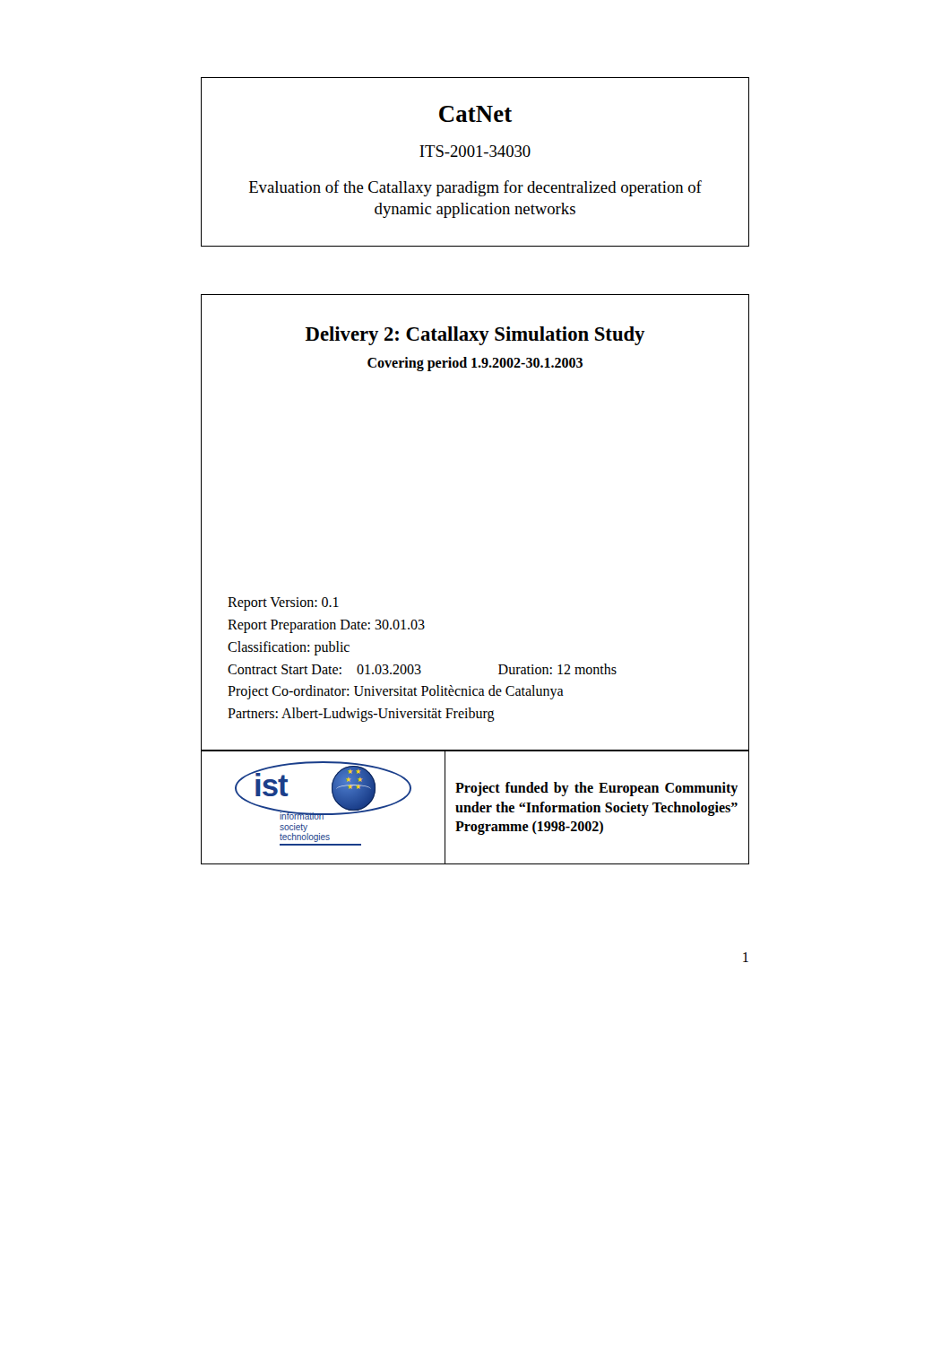CatNet
ITS-2001-34030
Evaluation of the Catallaxy paradigm for decentralized operation of
dynamic application networks
Delivery 2: Catallaxy Simulation Study
Covering period 1.9.2002-30.1.2003
Report Version: 0.1
Report Preparation Date: 30.01.03
Classification: public
Contract Start Date: 01.03.2003 Duration: 12 months
Project Co-ordinator: Universitat Politècnica de Catalunya
Partners: Albert-Ludwigs-Universität Freiburg
| ist ★ ★ ★ ★ ★ ★ information society technologies | Project funded by the European Community under the “Information Society Technologies” Programme (1998-2002) |
1